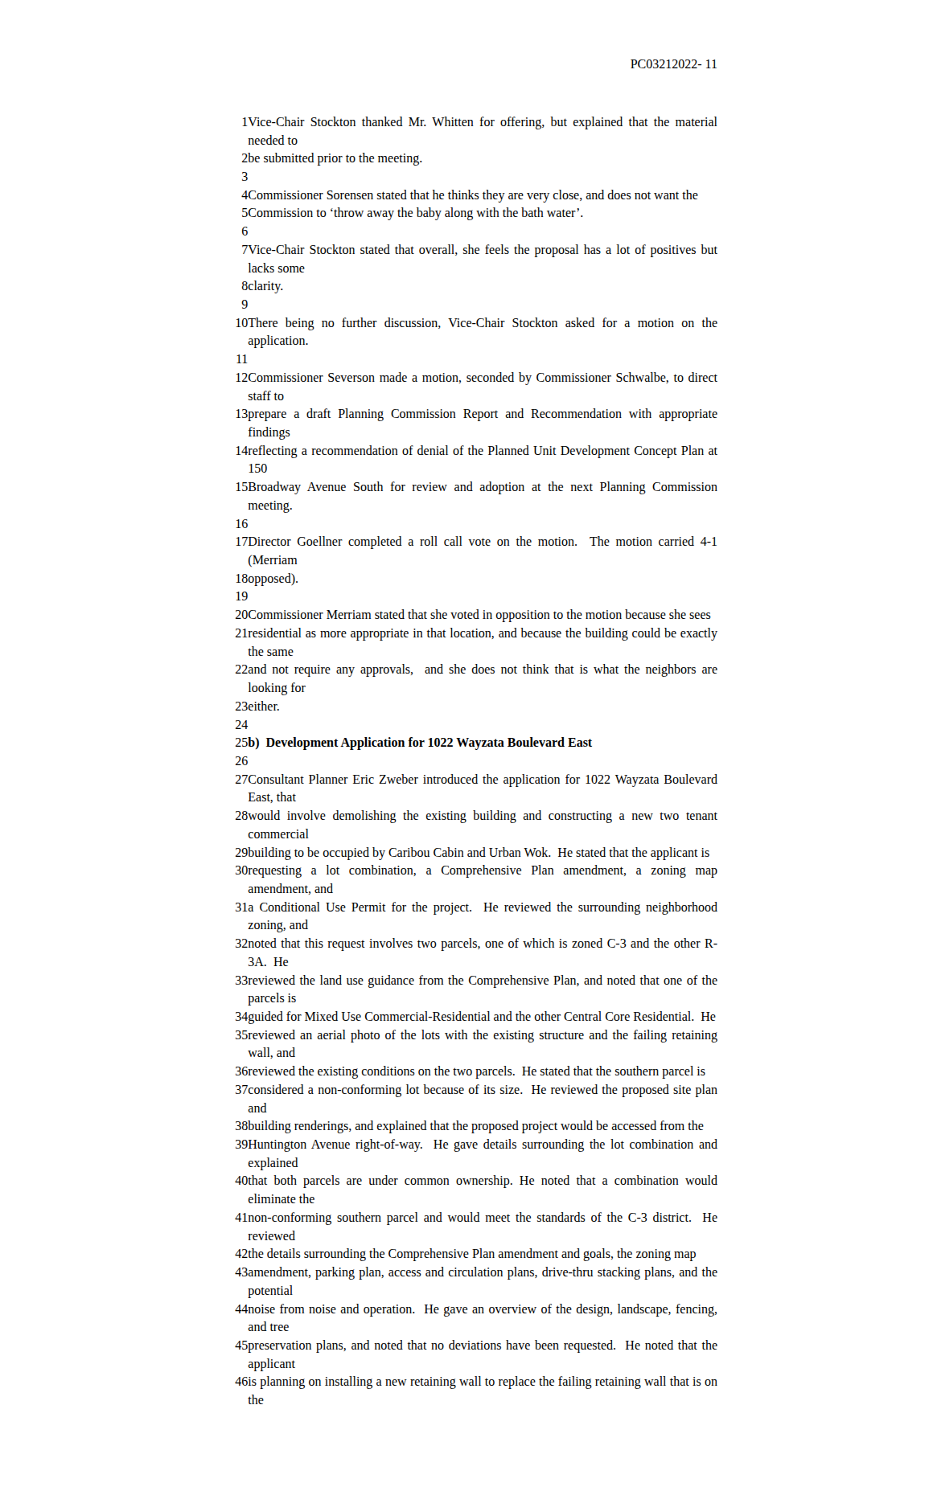PC03212022- 11
| 1 | Vice-Chair Stockton thanked Mr. Whitten for offering, but explained that the material needed to |
| 2 | be submitted prior to the meeting. |
| 3 | |
| 4 | Commissioner Sorensen stated that he thinks they are very close, and does not want the |
| 5 | Commission to ‘throw away the baby along with the bath water’. |
| 6 | |
| 7 | Vice-Chair Stockton stated that overall, she feels the proposal has a lot of positives but lacks some |
| 8 | clarity. |
| 9 | |
| 10 | There being no further discussion, Vice-Chair Stockton asked for a motion on the application. |
| 11 | |
| 12 | Commissioner Severson made a motion, seconded by Commissioner Schwalbe, to direct staff to |
| 13 | prepare a draft Planning Commission Report and Recommendation with appropriate findings |
| 14 | reflecting a recommendation of denial of the Planned Unit Development Concept Plan at 150 |
| 15 | Broadway Avenue South for review and adoption at the next Planning Commission meeting. |
| 16 | |
| 17 | Director Goellner completed a roll call vote on the motion. The motion carried 4-1 (Merriam |
| 18 | opposed). |
| 19 | |
| 20 | Commissioner Merriam stated that she voted in opposition to the motion because she sees |
| 21 | residential as more appropriate in that location, and because the building could be exactly the same |
| 22 | and not require any approvals, and she does not think that is what the neighbors are looking for |
| 23 | either. |
| 24 | |
| 25 | b) Development Application for 1022 Wayzata Boulevard East |
| 26 | |
| 27 | Consultant Planner Eric Zweber introduced the application for 1022 Wayzata Boulevard East, that |
| 28 | would involve demolishing the existing building and constructing a new two tenant commercial |
| 29 | building to be occupied by Caribou Cabin and Urban Wok. He stated that the applicant is |
| 30 | requesting a lot combination, a Comprehensive Plan amendment, a zoning map amendment, and |
| 31 | a Conditional Use Permit for the project. He reviewed the surrounding neighborhood zoning, and |
| 32 | noted that this request involves two parcels, one of which is zoned C-3 and the other R-3A. He |
| 33 | reviewed the land use guidance from the Comprehensive Plan, and noted that one of the parcels is |
| 34 | guided for Mixed Use Commercial-Residential and the other Central Core Residential. He |
| 35 | reviewed an aerial photo of the lots with the existing structure and the failing retaining wall, and |
| 36 | reviewed the existing conditions on the two parcels. He stated that the southern parcel is |
| 37 | considered a non-conforming lot because of its size. He reviewed the proposed site plan and |
| 38 | building renderings, and explained that the proposed project would be accessed from the |
| 39 | Huntington Avenue right-of-way. He gave details surrounding the lot combination and explained |
| 40 | that both parcels are under common ownership. He noted that a combination would eliminate the |
| 41 | non-conforming southern parcel and would meet the standards of the C-3 district. He reviewed |
| 42 | the details surrounding the Comprehensive Plan amendment and goals, the zoning map |
| 43 | amendment, parking plan, access and circulation plans, drive-thru stacking plans, and the potential |
| 44 | noise from noise and operation. He gave an overview of the design, landscape, fencing, and tree |
| 45 | preservation plans, and noted that no deviations have been requested. He noted that the applicant |
| 46 | is planning on installing a new retaining wall to replace the failing retaining wall that is on the |